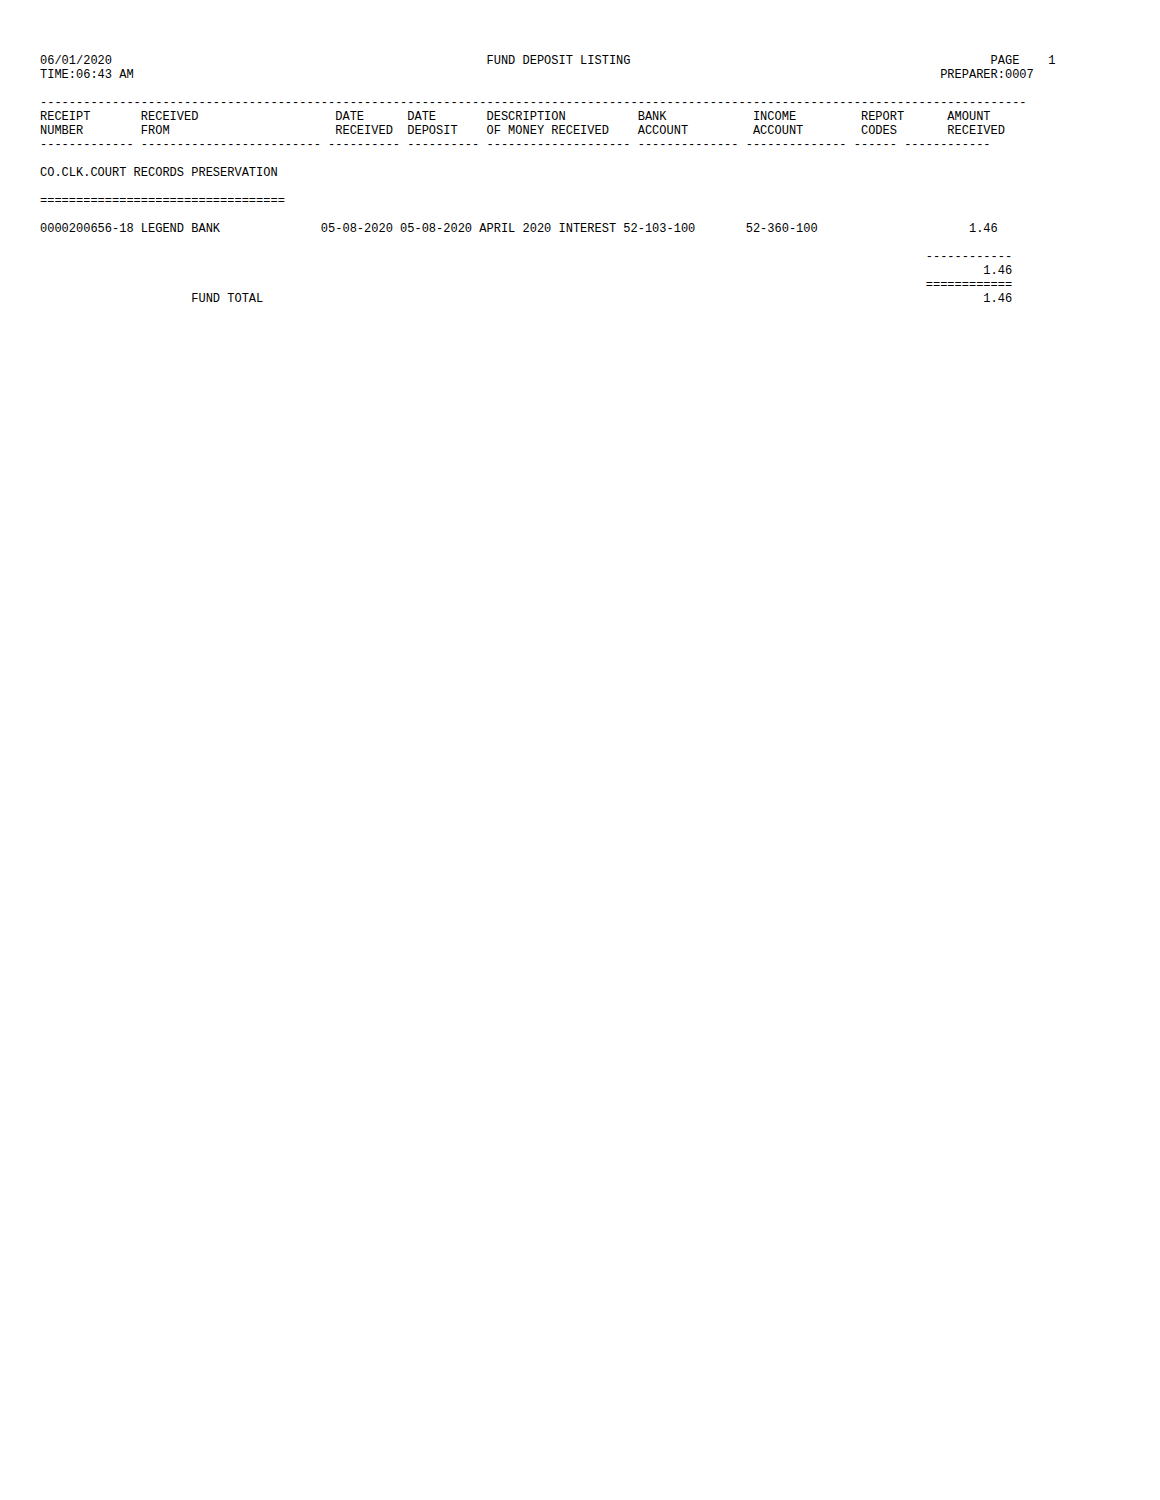06/01/2020 FUND DEPOSIT LISTING PAGE 1 TIME:06:43 AM PREPARER:0007 ----------------------------------------------------------------------------------------------------------------------------------------- RECEIPT RECEIVED DATE DATE DESCRIPTION BANK INCOME REPORT AMOUNT NUMBER FROM RECEIVED DEPOSIT OF MONEY RECEIVED ACCOUNT ACCOUNT CODES RECEIVED ------------- ------------------------- ---------- ---------- -------------------- -------------- -------------- ------ ------------ CO.CLK.COURT RECORDS PRESERVATION ================================== 0000200656-18 LEGEND BANK 05-08-2020 05-08-2020 APRIL 2020 INTEREST 52-103-100 52-360-100 1.46 ------------ 1.46 ============ FUND TOTAL 1.46